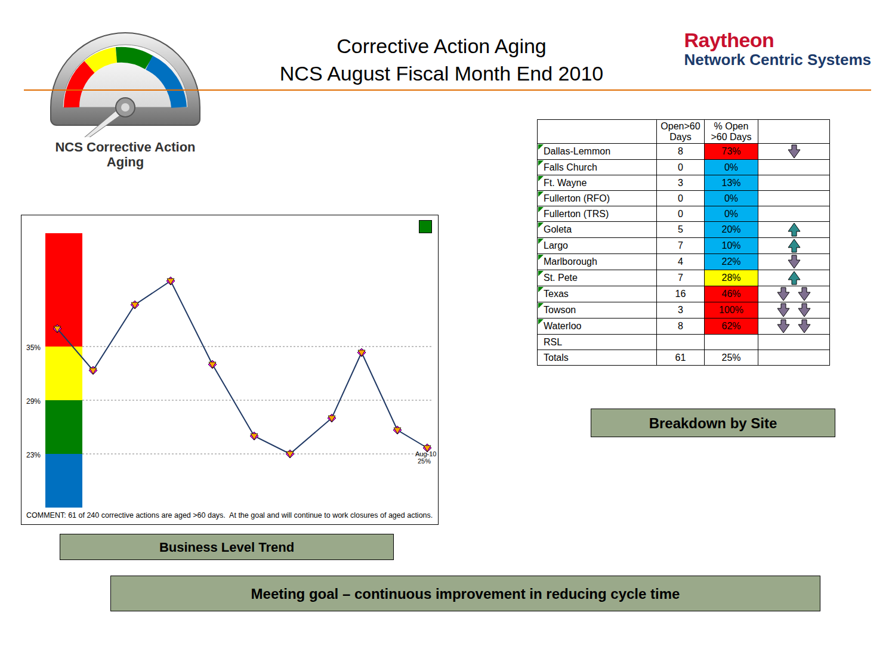NCS Corrective Action
Aging
Corrective Action Aging
NCS August Fiscal Month End 2010
Raytheon
Network Centric Systems
35% 29% 23% Aug-10 25%
COMMENT: 61 of 240 corrective actions are aged >60 days. At the goal and will continue to work closures of aged actions.
Business Level Trend
| | Open>60 Days | % Open >60 Days | |
| --- | --- | --- | --- |
| Dallas-Lemmon | 8 | 73% | |
| Falls Church | 0 | 0% | |
| Ft. Wayne | 3 | 13% | |
| Fullerton (RFO) | 0 | 0% | |
| Fullerton (TRS) | 0 | 0% | |
| Goleta | 5 | 20% | |
| Largo | 7 | 10% | |
| Marlborough | 4 | 22% | |
| St. Pete | 7 | 28% | |
| Texas | 16 | 46% | |
| Towson | 3 | 100% | |
| Waterloo | 8 | 62% | |
| RSL | | | |
| Totals | 61 | 25% | |
Breakdown by Site
Meeting goal – continuous improvement in reducing cycle time